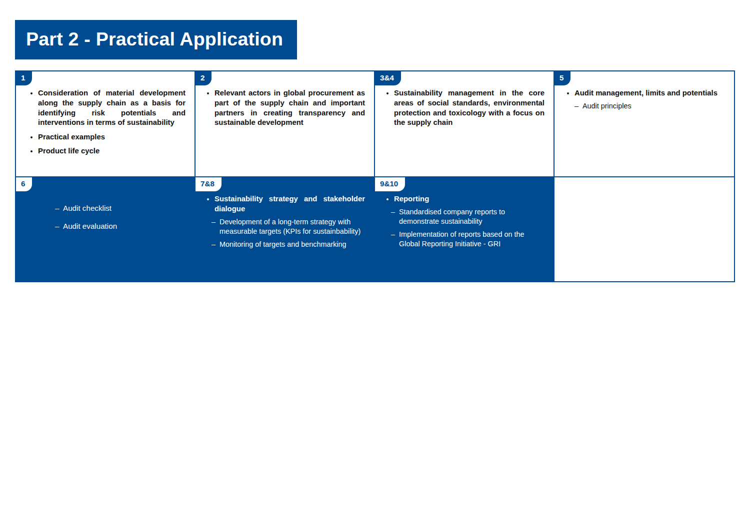Part 2 - Practical Application
1
Consideration of material development along the supply chain as a basis for identifying risk potentials and interventions in terms of sustainability
Practical examples
Product life cycle
2
Relevant actors in global procurement as part of the supply chain and important partners in creating transparency and sustainable development
3&4
Sustainability management in the core areas of social standards, environmental protection and toxicology with a focus on the supply chain
5
Audit management, limits and potentials
Audit principles
6
Audit checklist
Audit evaluation
7&8
Sustainability strategy and stakeholder dialogue
Development of a long-term strategy with measurable targets (KPIs for sustainbability)
Monitoring of targets and benchmarking
9&10
Reporting
Standardised company reports to demonstrate sustainability
Implementation of reports based on the Global Reporting Initiative - GRI